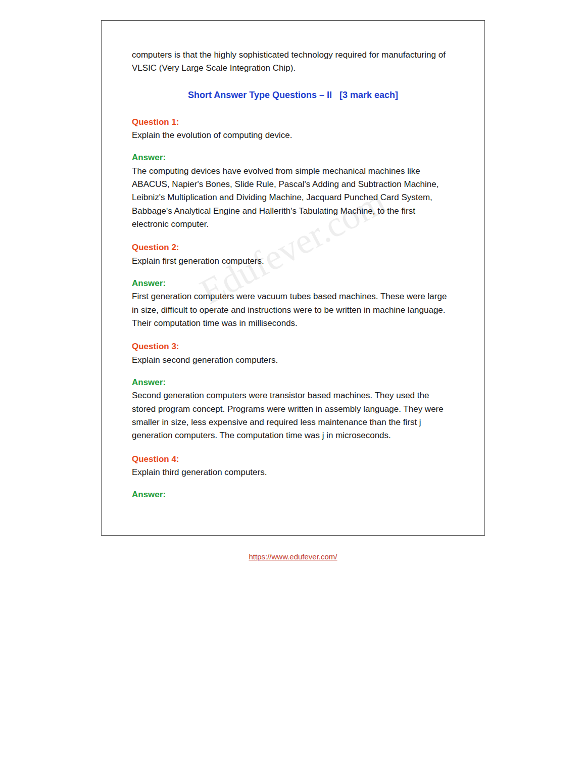Edufever.com
computers is that the highly sophisticated technology required for manufacturing of VLSIC (Very Large Scale Integration Chip).
Short Answer Type Questions – II [3 mark each]
Question 1:
Explain the evolution of computing device.
Answer:
The computing devices have evolved from simple mechanical machines like ABACUS, Napier's Bones, Slide Rule, Pascal's Adding and Subtraction Machine, Leibniz's Multiplication and Dividing Machine, Jacquard Punched Card System, Babbage's Analytical Engine and Hallerith's Tabulating Machine, to the first electronic computer.
Question 2:
Explain first generation computers.
Answer:
First generation computers were vacuum tubes based machines. These were large in size, difficult to operate and instructions were to be written in machine language. Their computation time was in milliseconds.
Question 3:
Explain second generation computers.
Answer:
Second generation computers were transistor based machines. They used the stored program concept. Programs were written in assembly language. They were smaller in size, less expensive and required less maintenance than the first j generation computers. The computation time was j in microseconds.
Question 4:
Explain third generation computers.
Answer:
https://www.edufever.com/